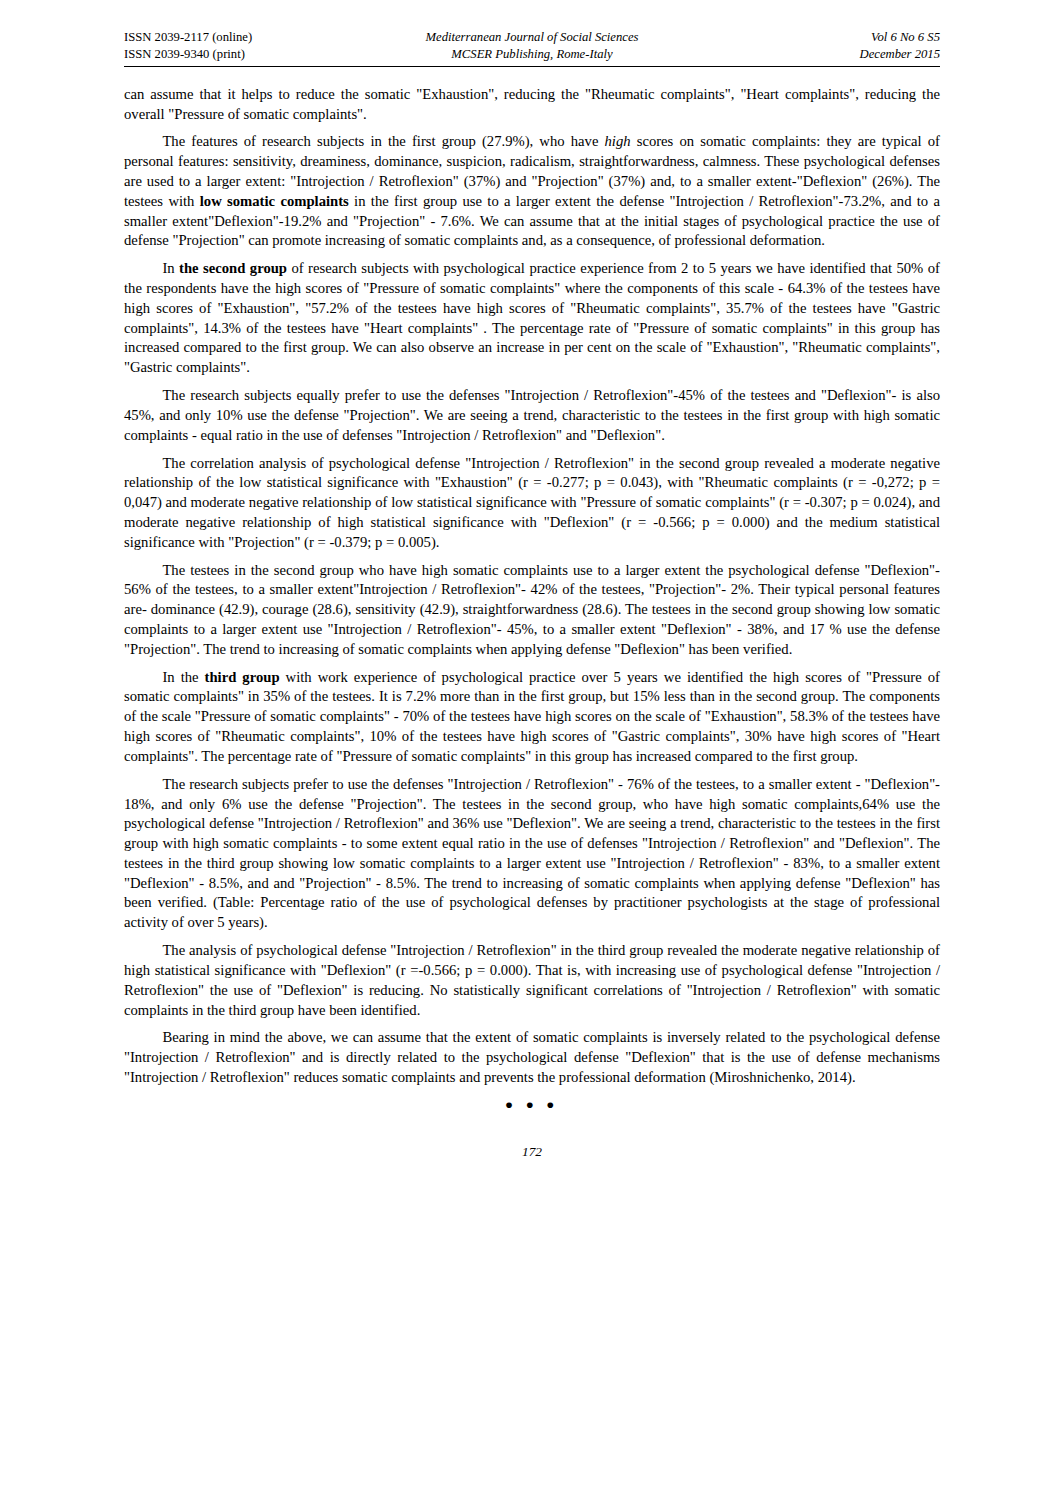| ISSN 2039-2117 (online) ISSN 2039-9340 (print) | Mediterranean Journal of Social Sciences MCSER Publishing, Rome-Italy | Vol 6 No 6 S5 December 2015 |
can assume that it helps to reduce the somatic "Exhaustion", reducing the "Rheumatic complaints", "Heart complaints", reducing the overall "Pressure of somatic complaints".
The features of research subjects in the first group (27.9%), who have high scores on somatic complaints: they are typical of personal features: sensitivity, dreaminess, dominance, suspicion, radicalism, straightforwardness, calmness. These psychological defenses are used to a larger extent: "Introjection / Retroflexion" (37%) and "Projection" (37%) and, to a smaller extent-"Deflexion" (26%). The testees with low somatic complaints in the first group use to a larger extent the defense "Introjection / Retroflexion"-73.2%, and to a smaller extent"Deflexion"-19.2% and "Projection" - 7.6%. We can assume that at the initial stages of psychological practice the use of defense "Projection" can promote increasing of somatic complaints and, as a consequence, of professional deformation.
In the second group of research subjects with psychological practice experience from 2 to 5 years we have identified that 50% of the respondents have the high scores of "Pressure of somatic complaints" where the components of this scale - 64.3% of the testees have high scores of "Exhaustion", "57.2% of the testees have high scores of "Rheumatic complaints", 35.7% of the testees have "Gastric complaints", 14.3% of the testees have "Heart complaints" . The percentage rate of "Pressure of somatic complaints" in this group has increased compared to the first group. We can also observe an increase in per cent on the scale of "Exhaustion", "Rheumatic complaints", "Gastric complaints".
The research subjects equally prefer to use the defenses "Introjection / Retroflexion"-45% of the testees and "Deflexion"- is also 45%, and only 10% use the defense "Projection". We are seeing a trend, characteristic to the testees in the first group with high somatic complaints - equal ratio in the use of defenses "Introjection / Retroflexion" and "Deflexion".
The correlation analysis of psychological defense "Introjection / Retroflexion" in the second group revealed a moderate negative relationship of the low statistical significance with "Exhaustion" (r = -0.277; p = 0.043), with "Rheumatic complaints (r = -0,272; p = 0,047) and moderate negative relationship of low statistical significance with "Pressure of somatic complaints" (r = -0.307; p = 0.024), and moderate negative relationship of high statistical significance with "Deflexion" (r = -0.566; p = 0.000) and the medium statistical significance with "Projection" (r = -0.379; p = 0.005).
The testees in the second group who have high somatic complaints use to a larger extent the psychological defense "Deflexion"- 56% of the testees, to a smaller extent"Introjection / Retroflexion"- 42% of the testees, "Projection"- 2%. Their typical personal features are- dominance (42.9), courage (28.6), sensitivity (42.9), straightforwardness (28.6). The testees in the second group showing low somatic complaints to a larger extent use "Introjection / Retroflexion"- 45%, to a smaller extent "Deflexion" - 38%, and 17 % use the defense "Projection". The trend to increasing of somatic complaints when applying defense "Deflexion" has been verified.
In the third group with work experience of psychological practice over 5 years we identified the high scores of "Pressure of somatic complaints" in 35% of the testees. It is 7.2% more than in the first group, but 15% less than in the second group. The components of the scale "Pressure of somatic complaints" - 70% of the testees have high scores on the scale of "Exhaustion", 58.3% of the testees have high scores of "Rheumatic complaints", 10% of the testees have high scores of "Gastric complaints", 30% have high scores of "Heart complaints". The percentage rate of "Pressure of somatic complaints" in this group has increased compared to the first group.
The research subjects prefer to use the defenses "Introjection / Retroflexion" - 76% of the testees, to a smaller extent - "Deflexion"- 18%, and only 6% use the defense "Projection". The testees in the second group, who have high somatic complaints,64% use the psychological defense "Introjection / Retroflexion" and 36% use "Deflexion". We are seeing a trend, characteristic to the testees in the first group with high somatic complaints - to some extent equal ratio in the use of defenses "Introjection / Retroflexion" and "Deflexion". The testees in the third group showing low somatic complaints to a larger extent use "Introjection / Retroflexion" - 83%, to a smaller extent "Deflexion" - 8.5%, and and "Projection" - 8.5%. The trend to increasing of somatic complaints when applying defense "Deflexion" has been verified. (Table: Percentage ratio of the use of psychological defenses by practitioner psychologists at the stage of professional activity of over 5 years).
The analysis of psychological defense "Introjection / Retroflexion" in the third group revealed the moderate negative relationship of high statistical significance with "Deflexion" (r =-0.566; p = 0.000). That is, with increasing use of psychological defense "Introjection / Retroflexion" the use of "Deflexion" is reducing. No statistically significant correlations of "Introjection / Retroflexion" with somatic complaints in the third group have been identified.
Bearing in mind the above, we can assume that the extent of somatic complaints is inversely related to the psychological defense "Introjection / Retroflexion" and is directly related to the psychological defense "Deflexion" that is the use of defense mechanisms "Introjection / Retroflexion" reduces somatic complaints and prevents the professional deformation (Miroshnichenko, 2014).
● ● ●
172